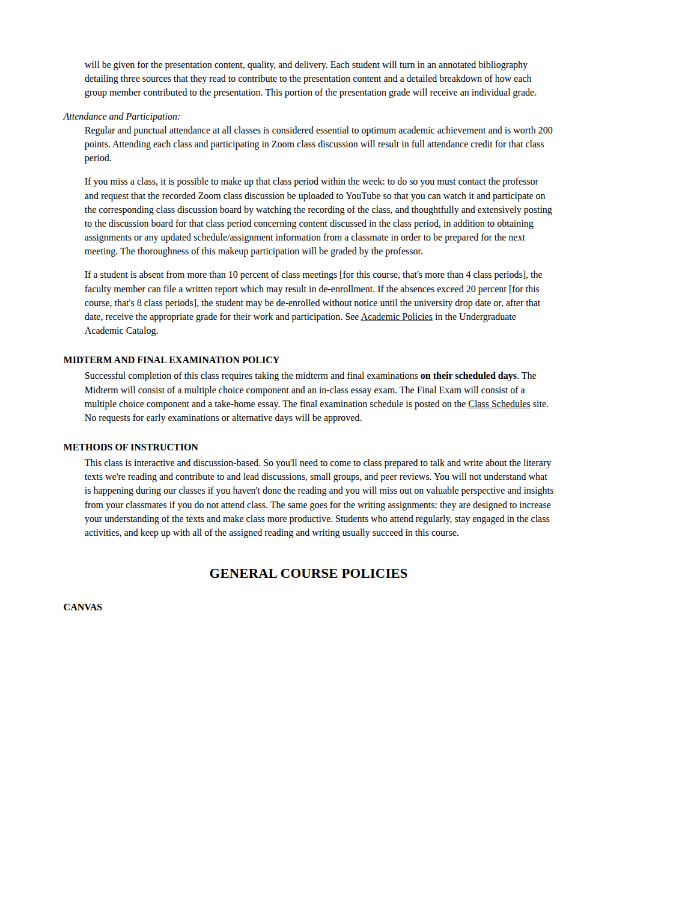will be given for the presentation content, quality, and delivery. Each student will turn in an annotated bibliography detailing three sources that they read to contribute to the presentation content and a detailed breakdown of how each group member contributed to the presentation. This portion of the presentation grade will receive an individual grade.
Attendance and Participation:
Regular and punctual attendance at all classes is considered essential to optimum academic achievement and is worth 200 points. Attending each class and participating in Zoom class discussion will result in full attendance credit for that class period.
If you miss a class, it is possible to make up that class period within the week: to do so you must contact the professor and request that the recorded Zoom class discussion be uploaded to YouTube so that you can watch it and participate on the corresponding class discussion board by watching the recording of the class, and thoughtfully and extensively posting to the discussion board for that class period concerning content discussed in the class period, in addition to obtaining assignments or any updated schedule/assignment information from a classmate in order to be prepared for the next meeting. The thoroughness of this makeup participation will be graded by the professor.
If a student is absent from more than 10 percent of class meetings [for this course, that's more than 4 class periods], the faculty member can file a written report which may result in de-enrollment. If the absences exceed 20 percent [for this course, that's 8 class periods], the student may be de-enrolled without notice until the university drop date or, after that date, receive the appropriate grade for their work and participation. See Academic Policies in the Undergraduate Academic Catalog.
MIDTERM AND FINAL EXAMINATION POLICY
Successful completion of this class requires taking the midterm and final examinations on their scheduled days. The Midterm will consist of a multiple choice component and an in-class essay exam. The Final Exam will consist of a multiple choice component and a take-home essay. The final examination schedule is posted on the Class Schedules site. No requests for early examinations or alternative days will be approved.
METHODS OF INSTRUCTION
This class is interactive and discussion-based. So you'll need to come to class prepared to talk and write about the literary texts we're reading and contribute to and lead discussions, small groups, and peer reviews. You will not understand what is happening during our classes if you haven't done the reading and you will miss out on valuable perspective and insights from your classmates if you do not attend class. The same goes for the writing assignments: they are designed to increase your understanding of the texts and make class more productive. Students who attend regularly, stay engaged in the class activities, and keep up with all of the assigned reading and writing usually succeed in this course.
GENERAL COURSE POLICIES
CANVAS